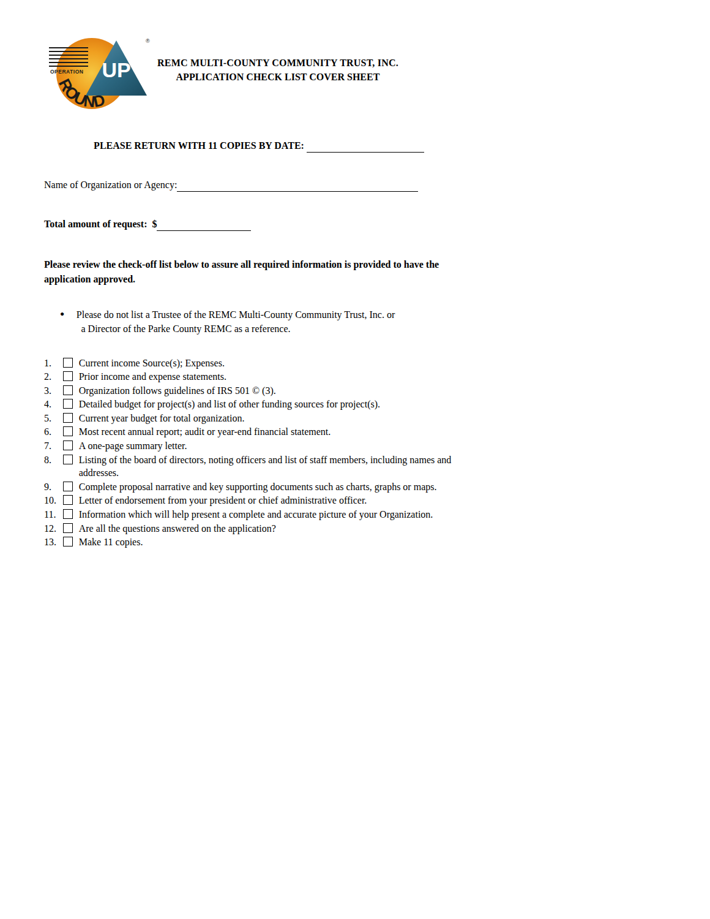OPERATION UP ® ROUND
REMC MULTI-COUNTY COMMUNITY TRUST, INC.
APPLICATION CHECK LIST COVER SHEET
PLEASE RETURN WITH 11 COPIES BY DATE:
Name of Organization or Agency:
Total amount of request: $
Please review the check-off list below to assure all required information is provided to have the application approved.
Please do not list a Trustee of the REMC Multi-County Community Trust, Inc. or a Director of the Parke County REMC as a reference.
Current income Source(s); Expenses.
Prior income and expense statements.
Organization follows guidelines of IRS 501 © (3).
Detailed budget for project(s) and list of other funding sources for project(s).
Current year budget for total organization.
Most recent annual report; audit or year-end financial statement.
A one-page summary letter.
Listing of the board of directors, noting officers and list of staff members, including names and addresses.
Complete proposal narrative and key supporting documents such as charts, graphs or maps.
Letter of endorsement from your president or chief administrative officer.
Information which will help present a complete and accurate picture of your Organization.
Are all the questions answered on the application?
Make 11 copies.